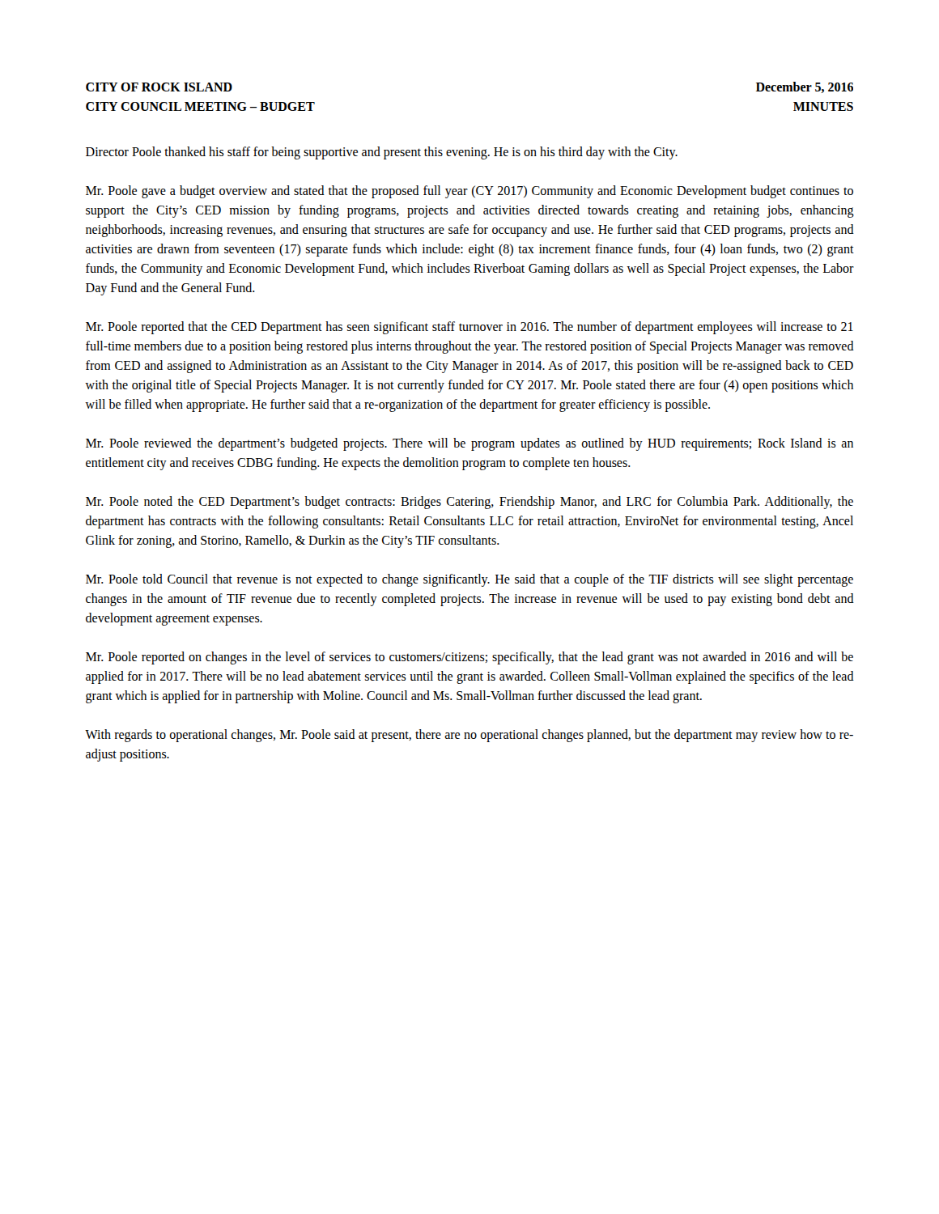CITY OF ROCK ISLAND
CITY COUNCIL MEETING – BUDGET
December 5, 2016
MINUTES
Director Poole thanked his staff for being supportive and present this evening. He is on his third day with the City.
Mr. Poole gave a budget overview and stated that the proposed full year (CY 2017) Community and Economic Development budget continues to support the City’s CED mission by funding programs, projects and activities directed towards creating and retaining jobs, enhancing neighborhoods, increasing revenues, and ensuring that structures are safe for occupancy and use. He further said that CED programs, projects and activities are drawn from seventeen (17) separate funds which include: eight (8) tax increment finance funds, four (4) loan funds, two (2) grant funds, the Community and Economic Development Fund, which includes Riverboat Gaming dollars as well as Special Project expenses, the Labor Day Fund and the General Fund.
Mr. Poole reported that the CED Department has seen significant staff turnover in 2016. The number of department employees will increase to 21 full-time members due to a position being restored plus interns throughout the year. The restored position of Special Projects Manager was removed from CED and assigned to Administration as an Assistant to the City Manager in 2014. As of 2017, this position will be re-assigned back to CED with the original title of Special Projects Manager. It is not currently funded for CY 2017. Mr. Poole stated there are four (4) open positions which will be filled when appropriate. He further said that a re-organization of the department for greater efficiency is possible.
Mr. Poole reviewed the department’s budgeted projects. There will be program updates as outlined by HUD requirements; Rock Island is an entitlement city and receives CDBG funding. He expects the demolition program to complete ten houses.
Mr. Poole noted the CED Department’s budget contracts: Bridges Catering, Friendship Manor, and LRC for Columbia Park. Additionally, the department has contracts with the following consultants: Retail Consultants LLC for retail attraction, EnviroNet for environmental testing, Ancel Glink for zoning, and Storino, Ramello, & Durkin as the City’s TIF consultants.
Mr. Poole told Council that revenue is not expected to change significantly. He said that a couple of the TIF districts will see slight percentage changes in the amount of TIF revenue due to recently completed projects. The increase in revenue will be used to pay existing bond debt and development agreement expenses.
Mr. Poole reported on changes in the level of services to customers/citizens; specifically, that the lead grant was not awarded in 2016 and will be applied for in 2017. There will be no lead abatement services until the grant is awarded. Colleen Small-Vollman explained the specifics of the lead grant which is applied for in partnership with Moline. Council and Ms. Small-Vollman further discussed the lead grant.
With regards to operational changes, Mr. Poole said at present, there are no operational changes planned, but the department may review how to re-adjust positions.